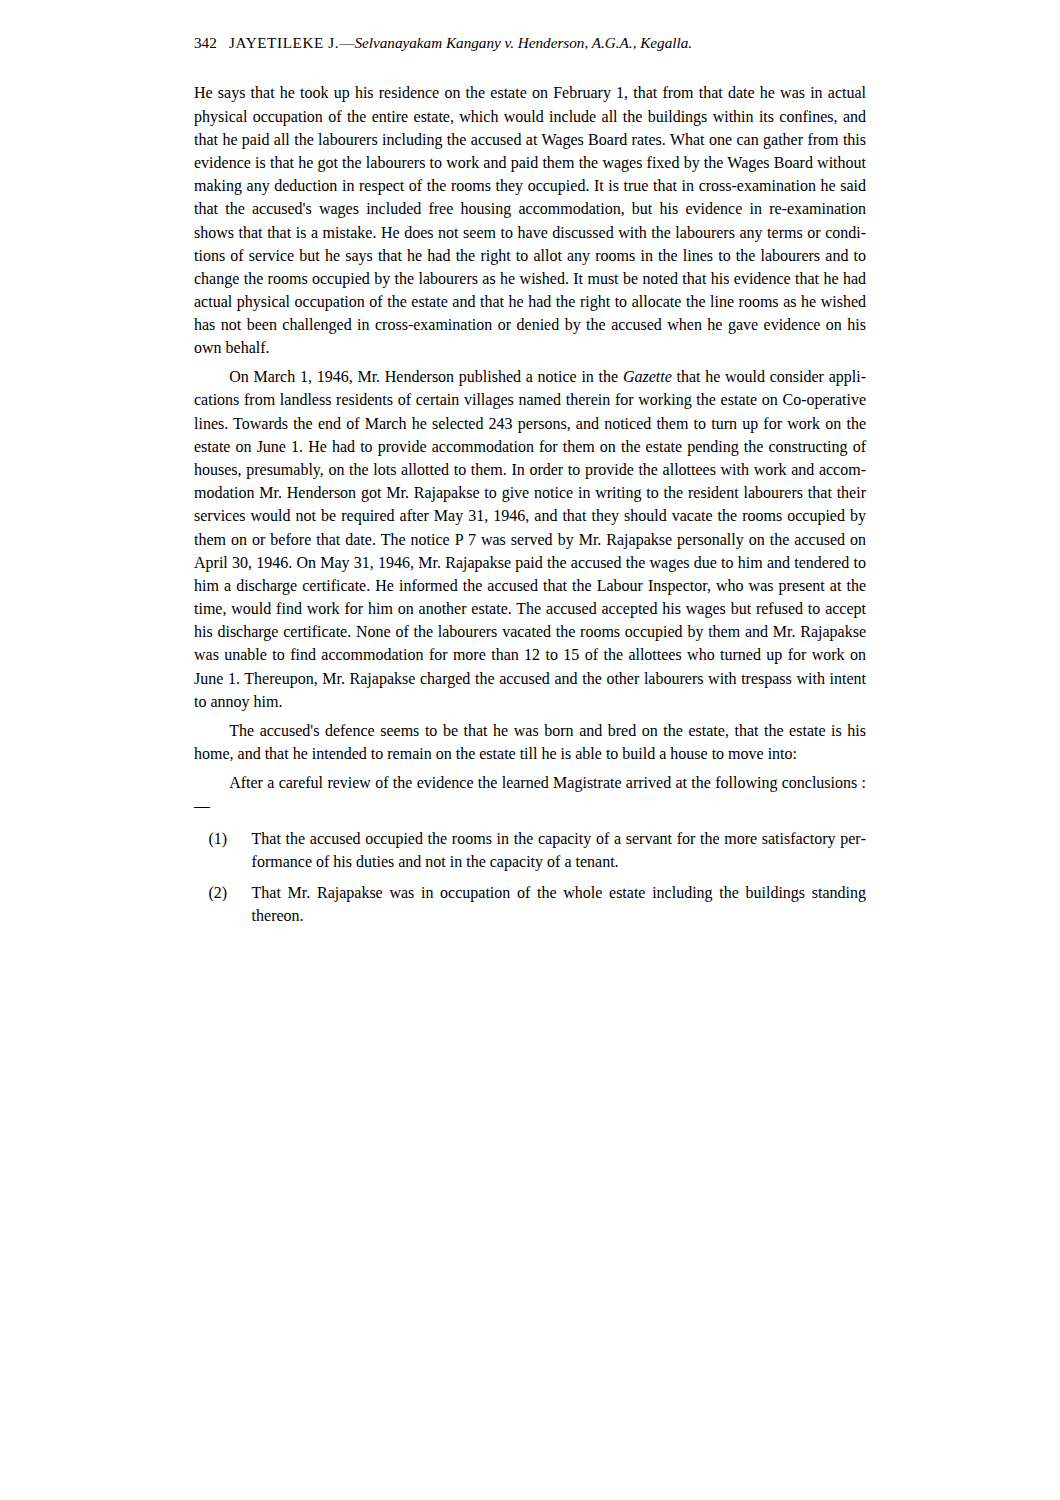342 JAYETILEKE J.—Selvanayakam Kangany v. Henderson, A.G.A., Kegalla.
He says that he took up his residence on the estate on February 1, that from that date he was in actual physical occupation of the entire estate, which would include all the buildings within its confines, and that he paid all the labourers including the accused at Wages Board rates. What one can gather from this evidence is that he got the labourers to work and paid them the wages fixed by the Wages Board without making any deduction in respect of the rooms they occupied. It is true that in cross-examination he said that the accused's wages included free housing accommodation, but his evidence in re-examination shows that that is a mistake. He does not seem to have discussed with the labourers any terms or conditions of service but he says that he had the right to allot any rooms in the lines to the labourers and to change the rooms occupied by the labourers as he wished. It must be noted that his evidence that he had actual physical occupation of the estate and that he had the right to allocate the line rooms as he wished has not been challenged in cross-examination or denied by the accused when he gave evidence on his own behalf.
On March 1, 1946, Mr. Henderson published a notice in the Gazette that he would consider applications from landless residents of certain villages named therein for working the estate on Co-operative lines. Towards the end of March he selected 243 persons, and noticed them to turn up for work on the estate on June 1. He had to provide accommodation for them on the estate pending the constructing of houses, presumably, on the lots allotted to them. In order to provide the allottees with work and accommodation Mr. Henderson got Mr. Rajapakse to give notice in writing to the resident labourers that their services would not be required after May 31, 1946, and that they should vacate the rooms occupied by them on or before that date. The notice P 7 was served by Mr. Rajapakse personally on the accused on April 30, 1946. On May 31, 1946, Mr. Rajapakse paid the accused the wages due to him and tendered to him a discharge certificate. He informed the accused that the Labour Inspector, who was present at the time, would find work for him on another estate. The accused accepted his wages but refused to accept his discharge certificate. None of the labourers vacated the rooms occupied by them and Mr. Rajapakse was unable to find accommodation for more than 12 to 15 of the allottees who turned up for work on June 1. Thereupon, Mr. Rajapakse charged the accused and the other labourers with trespass with intent to annoy him.
The accused's defence seems to be that he was born and bred on the estate, that the estate is his home, and that he intended to remain on the estate till he is able to build a house to move into:
After a careful review of the evidence the learned Magistrate arrived at the following conclusions :—
(1) That the accused occupied the rooms in the capacity of a servant for the more satisfactory performance of his duties and not in the capacity of a tenant.
(2) That Mr. Rajapakse was in occupation of the whole estate including the buildings standing thereon.